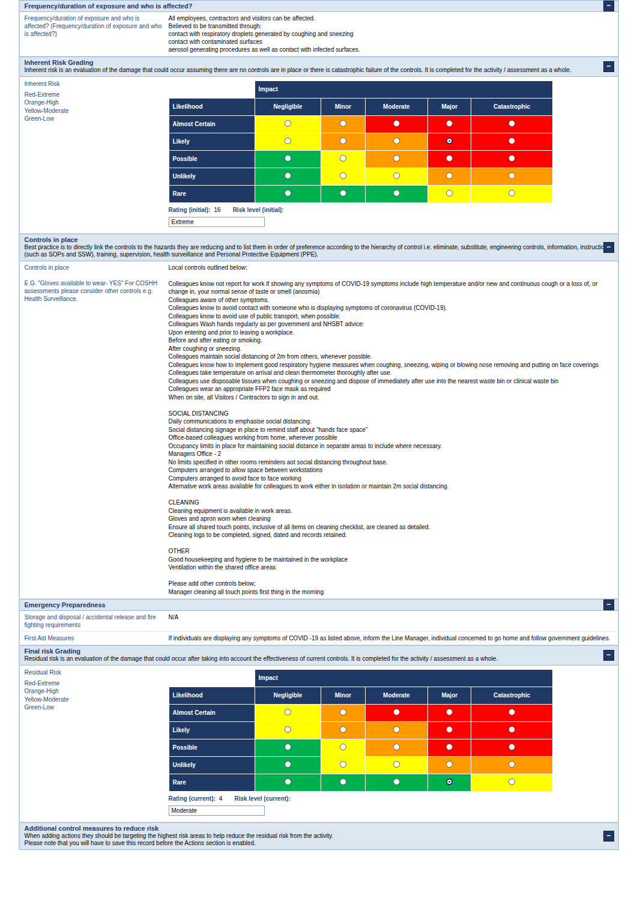Frequency/duration of exposure and who is affected? −
Frequency/duration of exposure and who is affected? (Frequency/duration of exposure and who is affected?)
All employees, contractors and visitors can be affected. Believed to be transmitted through; contact with respiratory droplets generated by coughing and sneezing contact with contaminated surfaces aerosol generating procedures as well as contact with infected surfaces.
Inherent Risk Grading Inherent risk is an evaluation of the damage that could occur assuming there are no controls are in place or there is catastrophic failure of the controls. It is completed for the activity / assessment as a whole. −
Inherent Risk
Red-Extreme
Orange-High
Yellow-Moderate
Green-Low
| | Impact |
| --- | --- |
| Likelihood | Negligible | Minor | Moderate | Major | Catastrophic |
| Almost Certain | | | | | |
| Likely | | | | | |
| Possible | | | | | |
| Unlikely | | | | | |
| Rare | | | | | |
Rating (initial): 16 Risk level (initial):
Extreme
Controls in place Best practice is to directly link the controls to the hazards they are reducing and to list them in order of preference according to the hierarchy of control i.e. eliminate, substitute, engineering controls, information, instruction (such as SOPs and SSW), training, supervision, health surveillance and Personal Protective Equipment (PPE). −
Controls in place
E.G. "Gloves available to wear- YES" For COSHH assessments please consider other controls e.g. Health Surveillance.
Local controls outlined below; Colleagues know not report for work if showing any symptoms of COVID-19 symptoms include high temperature and/or new and continuous cough or a loss of, or change in, your normal sense of taste or smell (anosmia) Colleagues aware of other symptoms. Colleagues know to avoid contact with someone who is displaying symptoms of coronavirus (COVID-19). Colleagues know to avoid use of public transport, when possible. Colleagues Wash hands regularly as per government and NHSBT advice: Upon entering and prior to leaving a workplace. Before and after eating or smoking. After coughing or sneezing. Colleagues maintain social distancing of 2m from others, whenever possible. Colleagues know how to implement good respiratory hygiene measures when coughing, sneezing, wiping or blowing nose removing and putting on face coverings Colleagues take temperature on arrival and clean thermometer thoroughly after use. Colleagues use disposable tissues when coughing or sneezing and dispose of immediately after use into the nearest waste bin or clinical waste bin Colleagues wear an appropriate FFP2 face mask as required When on site, all Visitors / Contractors to sign in and out. SOCIAL DISTANCING Daily communications to emphasise social distancing. Social distancing signage in place to remind staff about “hands face space” Office-based colleagues working from home, wherever possible Occupancy limits in place for maintaining social distance in separate areas to include where necessary. Managers Office - 2 No limits specified in other rooms reminders aot social distancing throughout base. Computers arranged to allow space between workstations Computers arranged to avoid face to face working Alternative work areas available for colleagues to work either in isolation or maintain 2m social distancing. CLEANING Cleaning equipment is available in work areas. Gloves and apron worn when cleaning Ensure all shared touch points, inclusive of all items on cleaning checklist, are cleaned as detailed. Cleaning logs to be completed, signed, dated and records retained. OTHER Good housekeeping and hygiene to be maintained in the workplace Ventilation within the shared office areas Please add other controls below; Manager cleaning all touch points first thing in the morning
Emergency Preparedness −
Storage and disposal / accidental release and fire fighting requirements
N/A
First Aid Measures
If individuals are displaying any symptoms of COVID -19 as listed above, inform the Line Manager, individual concerned to go home and follow government guidelines.
Final risk Grading Residual risk is an evaluation of the damage that could occur after taking into account the effectiveness of current controls. It is completed for the activity / assessment as a whole. −
Residual Risk
Red-Extreme
Orange-High
Yellow-Moderate
Green-Low
| | Impact |
| --- | --- |
| Likelihood | Negligible | Minor | Moderate | Major | Catastrophic |
| Almost Certain | | | | | |
| Likely | | | | | |
| Possible | | | | | |
| Unlikely | | | | | |
| Rare | | | | | |
Rating (current): 4 Risk level (current):
Moderate
Additional control measures to reduce risk When adding actions they should be targeting the highest risk areas to help reduce the residual risk from the activity.
Please note that you will have to save this record before the Actions section is enabled. −